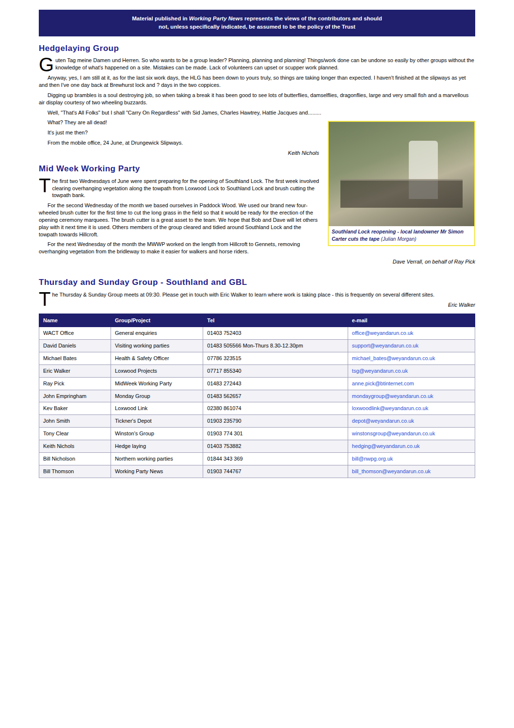Material published in Working Party News represents the views of the contributors and should
not, unless specifically indicated, be assumed to be the policy of the Trust
Hedgelaying Group
Guten Tag meine Damen und Herren. So who wants to be a group leader? Planning, planning and planning! Things/work done can be undone so easily by other groups without the knowledge of what's happened on a site. Mistakes can be made. Lack of volunteers can upset or scupper work planned.
Anyway, yes, I am still at it, as for the last six work days, the HLG has been down to yours truly, so things are taking longer than expected. I haven't finished at the slipways as yet and then I've one day back at Brewhurst lock and ? days in the two coppices.
Digging up brambles is a soul destroying job, so when taking a break it has been good to see lots of butterflies, damselflies, dragonflies, large and very small fish and a marvellous air display courtesy of two wheeling buzzards.
Well, "That's All Folks" but I shall "Carry On Regardless" with Sid James, Charles Hawtrey, Hattie Jacques and.........
Southland Lock reopening - local landowner Mr Simon Carter cuts the tape (Julian Morgan)
What? They are all dead!
It's just me then?
From the mobile office, 24 June, at Drungewick Slipways.
Keith Nichols
Mid Week Working Party
The first two Wednesdays of June were spent preparing for the opening of Southland Lock. The first week involved clearing overhanging vegetation along the towpath from Loxwood Lock to Southland Lock and brush cutting the towpath bank.
For the second Wednesday of the month we based ourselves in Paddock Wood. We used our brand new four-wheeled brush cutter for the first time to cut the long grass in the field so that it would be ready for the erection of the opening ceremony marquees. The brush cutter is a great asset to the team. We hope that Bob and Dave will let others play with it next time it is used. Others members of the group cleared and tidied around Southland Lock and the towpath towards Hillcroft.
For the next Wednesday of the month the MWWP worked on the length from Hillcroft to Gennets, removing overhanging vegetation from the bridleway to make it easier for walkers and horse riders.
Dave Verrall, on behalf of Ray Pick
Thursday and Sunday Group - Southland and GBL
The Thursday & Sunday Group meets at 09:30. Please get in touch with Eric Walker to learn where work is taking place - this is frequently on several different sites.
Eric Walker
| Name | Group/Project | Tel | e-mail |
| --- | --- | --- | --- |
| WACT Office | General enquiries | 01403 752403 | office@weyandarun.co.uk |
| David Daniels | Visiting working parties | 01483 505566 Mon-Thurs 8.30-12.30pm | support@weyandarun.co.uk |
| Michael Bates | Health & Safety Officer | 07786 323515 | michael_bates@weyandarun.co.uk |
| Eric Walker | Loxwood Projects | 07717 855340 | tsg@weyandarun.co.uk |
| Ray Pick | MidWeek Working Party | 01483 272443 | anne.pick@btinternet.com |
| John Empringham | Monday Group | 01483 562657 | mondaygroup@weyandarun.co.uk |
| Kev Baker | Loxwood Link | 02380 861074 | loxwoodlink@weyandarun.co.uk |
| John Smith | Tickner's Depot | 01903 235790 | depot@weyandarun.co.uk |
| Tony Clear | Winston's Group | 01903 774 301 | winstonsgroup@weyandarun.co.uk |
| Keith Nichols | Hedge laying | 01403 753882 | hedging@weyandarun.co.uk |
| Bill Nicholson | Northern working parties | 01844 343 369 | bill@nwpg.org.uk |
| Bill Thomson | Working Party News | 01903 744767 | bill_thomson@weyandarun.co.uk |